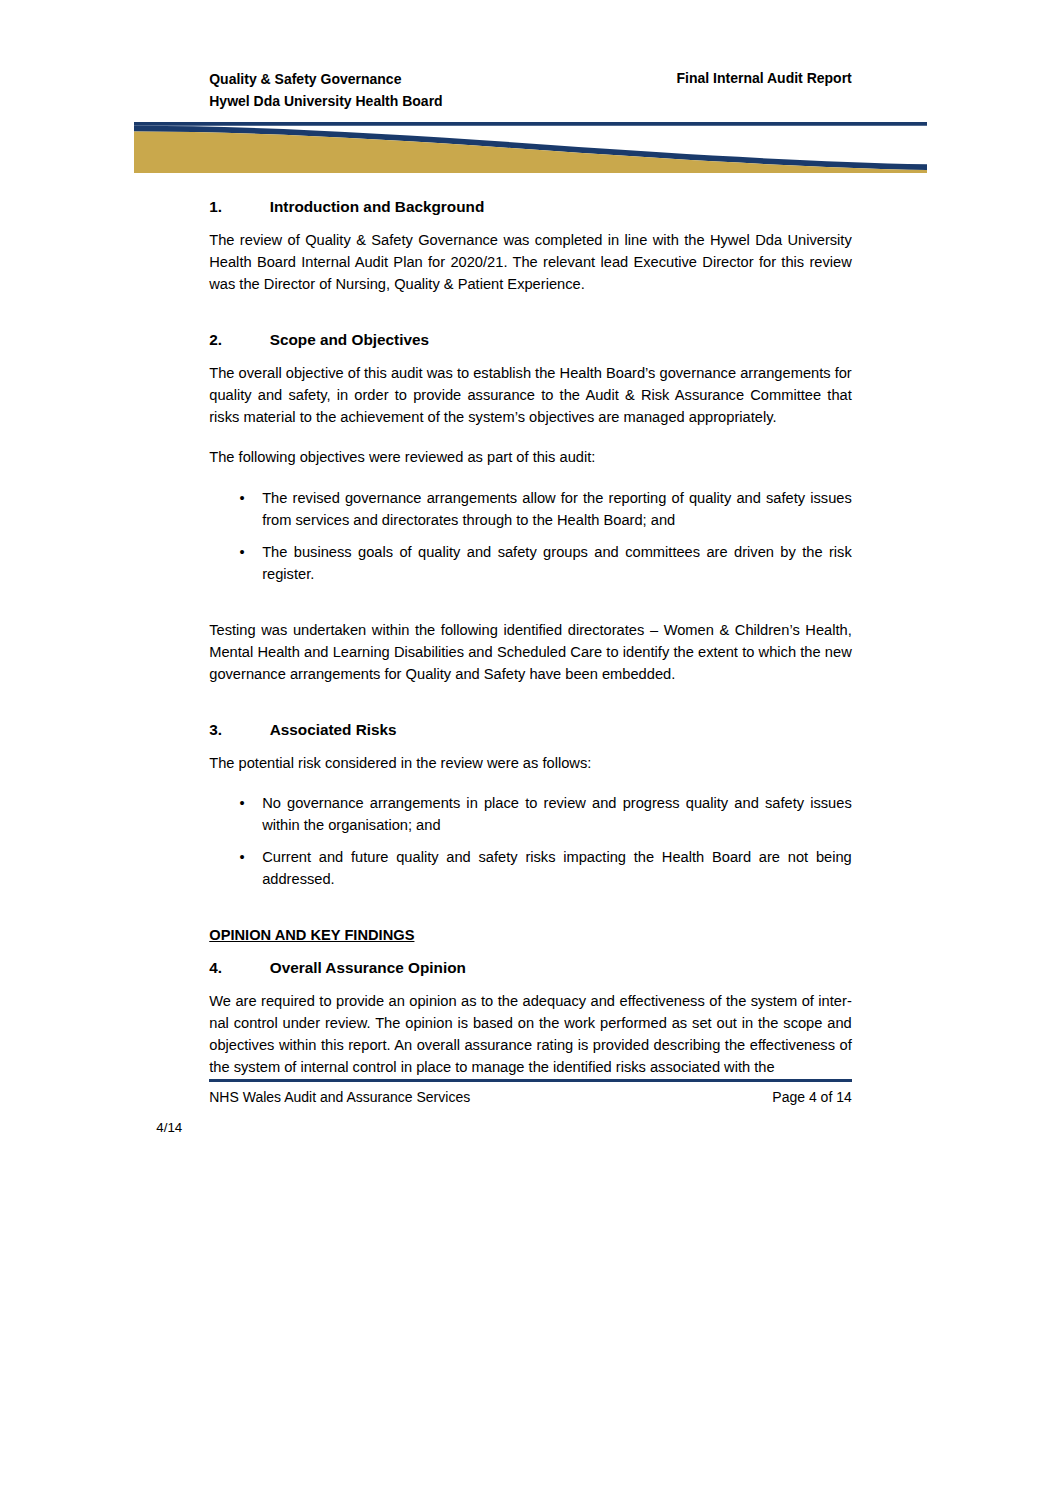Quality & Safety Governance
Hywel Dda University Health Board
Final Internal Audit Report
1. Introduction and Background
The review of Quality & Safety Governance was completed in line with the Hywel Dda University Health Board Internal Audit Plan for 2020/21. The relevant lead Executive Director for this review was the Director of Nursing, Quality & Patient Experience.
2. Scope and Objectives
The overall objective of this audit was to establish the Health Board’s governance arrangements for quality and safety, in order to provide assurance to the Audit & Risk Assurance Committee that risks material to the achievement of the system’s objectives are managed appropriately.
The following objectives were reviewed as part of this audit:
The revised governance arrangements allow for the reporting of quality and safety issues from services and directorates through to the Health Board; and
The business goals of quality and safety groups and committees are driven by the risk register.
Testing was undertaken within the following identified directorates – Women & Children’s Health, Mental Health and Learning Disabilities and Scheduled Care to identify the extent to which the new governance arrangements for Quality and Safety have been embedded.
3. Associated Risks
The potential risk considered in the review were as follows:
No governance arrangements in place to review and progress quality and safety issues within the organisation; and
Current and future quality and safety risks impacting the Health Board are not being addressed.
OPINION AND KEY FINDINGS
4. Overall Assurance Opinion
We are required to provide an opinion as to the adequacy and effectiveness of the system of internal control under review. The opinion is based on the work performed as set out in the scope and objectives within this report. An overall assurance rating is provided describing the effectiveness of the system of internal control in place to manage the identified risks associated with the
NHS Wales Audit and Assurance Services Page 4 of 14
4/14